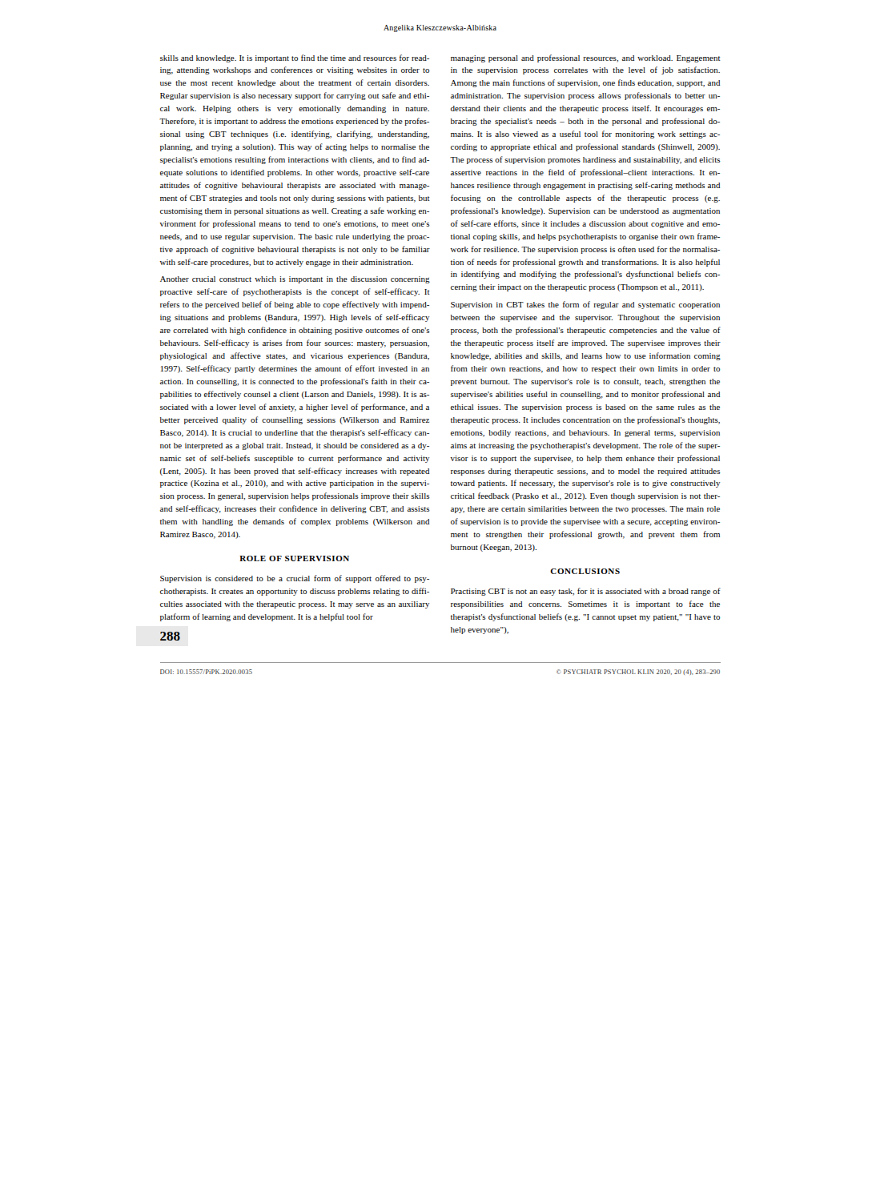Angelika Kleszczewska-Albińska
skills and knowledge. It is important to find the time and resources for reading, attending workshops and conferences or visiting websites in order to use the most recent knowledge about the treatment of certain disorders. Regular supervision is also necessary support for carrying out safe and ethical work. Helping others is very emotionally demanding in nature. Therefore, it is important to address the emotions experienced by the professional using CBT techniques (i.e. identifying, clarifying, understanding, planning, and trying a solution). This way of acting helps to normalise the specialist's emotions resulting from interactions with clients, and to find adequate solutions to identified problems. In other words, proactive self-care attitudes of cognitive behavioural therapists are associated with management of CBT strategies and tools not only during sessions with patients, but customising them in personal situations as well. Creating a safe working environment for professional means to tend to one's emotions, to meet one's needs, and to use regular supervision. The basic rule underlying the proactive approach of cognitive behavioural therapists is not only to be familiar with self-care procedures, but to actively engage in their administration.
Another crucial construct which is important in the discussion concerning proactive self-care of psychotherapists is the concept of self-efficacy. It refers to the perceived belief of being able to cope effectively with impending situations and problems (Bandura, 1997). High levels of self-efficacy are correlated with high confidence in obtaining positive outcomes of one's behaviours. Self-efficacy is arises from four sources: mastery, persuasion, physiological and affective states, and vicarious experiences (Bandura, 1997). Self-efficacy partly determines the amount of effort invested in an action. In counselling, it is connected to the professional's faith in their capabilities to effectively counsel a client (Larson and Daniels, 1998). It is associated with a lower level of anxiety, a higher level of performance, and a better perceived quality of counselling sessions (Wilkerson and Ramirez Basco, 2014). It is crucial to underline that the therapist's self-efficacy cannot be interpreted as a global trait. Instead, it should be considered as a dynamic set of self-beliefs susceptible to current performance and activity (Lent, 2005). It has been proved that self-efficacy increases with repeated practice (Kozina et al., 2010), and with active participation in the supervision process. In general, supervision helps professionals improve their skills and self-efficacy, increases their confidence in delivering CBT, and assists them with handling the demands of complex problems (Wilkerson and Ramirez Basco, 2014).
Role of supervision
Supervision is considered to be a crucial form of support offered to psychotherapists. It creates an opportunity to discuss problems relating to difficulties associated with the therapeutic process. It may serve as an auxiliary platform of learning and development. It is a helpful tool for
managing personal and professional resources, and workload. Engagement in the supervision process correlates with the level of job satisfaction. Among the main functions of supervision, one finds education, support, and administration. The supervision process allows professionals to better understand their clients and the therapeutic process itself. It encourages embracing the specialist's needs – both in the personal and professional domains. It is also viewed as a useful tool for monitoring work settings according to appropriate ethical and professional standards (Shinwell, 2009). The process of supervision promotes hardiness and sustainability, and elicits assertive reactions in the field of professional–client interactions. It enhances resilience through engagement in practising self-caring methods and focusing on the controllable aspects of the therapeutic process (e.g. professional's knowledge). Supervision can be understood as augmentation of self-care efforts, since it includes a discussion about cognitive and emotional coping skills, and helps psychotherapists to organise their own framework for resilience. The supervision process is often used for the normalisation of needs for professional growth and transformations. It is also helpful in identifying and modifying the professional's dysfunctional beliefs concerning their impact on the therapeutic process (Thompson et al., 2011).
Supervision in CBT takes the form of regular and systematic cooperation between the supervisee and the supervisor. Throughout the supervision process, both the professional's therapeutic competencies and the value of the therapeutic process itself are improved. The supervisee improves their knowledge, abilities and skills, and learns how to use information coming from their own reactions, and how to respect their own limits in order to prevent burnout. The supervisor's role is to consult, teach, strengthen the supervisee's abilities useful in counselling, and to monitor professional and ethical issues. The supervision process is based on the same rules as the therapeutic process. It includes concentration on the professional's thoughts, emotions, bodily reactions, and behaviours. In general terms, supervision aims at increasing the psychotherapist's development. The role of the supervisor is to support the supervisee, to help them enhance their professional responses during therapeutic sessions, and to model the required attitudes toward patients. If necessary, the supervisor's role is to give constructively critical feedback (Prasko et al., 2012). Even though supervision is not therapy, there are certain similarities between the two processes. The main role of supervision is to provide the supervisee with a secure, accepting environment to strengthen their professional growth, and prevent them from burnout (Keegan, 2013).
Conclusions
Practising CBT is not an easy task, for it is associated with a broad range of responsibilities and concerns. Sometimes it is important to face the therapist's dysfunctional beliefs (e.g. "I cannot upset my patient," "I have to help everyone"),
288
DOI: 10.15557/PiPK.2020.0035
© PSYCHIATR PSYCHOL KLIN 2020, 20 (4), 283–290